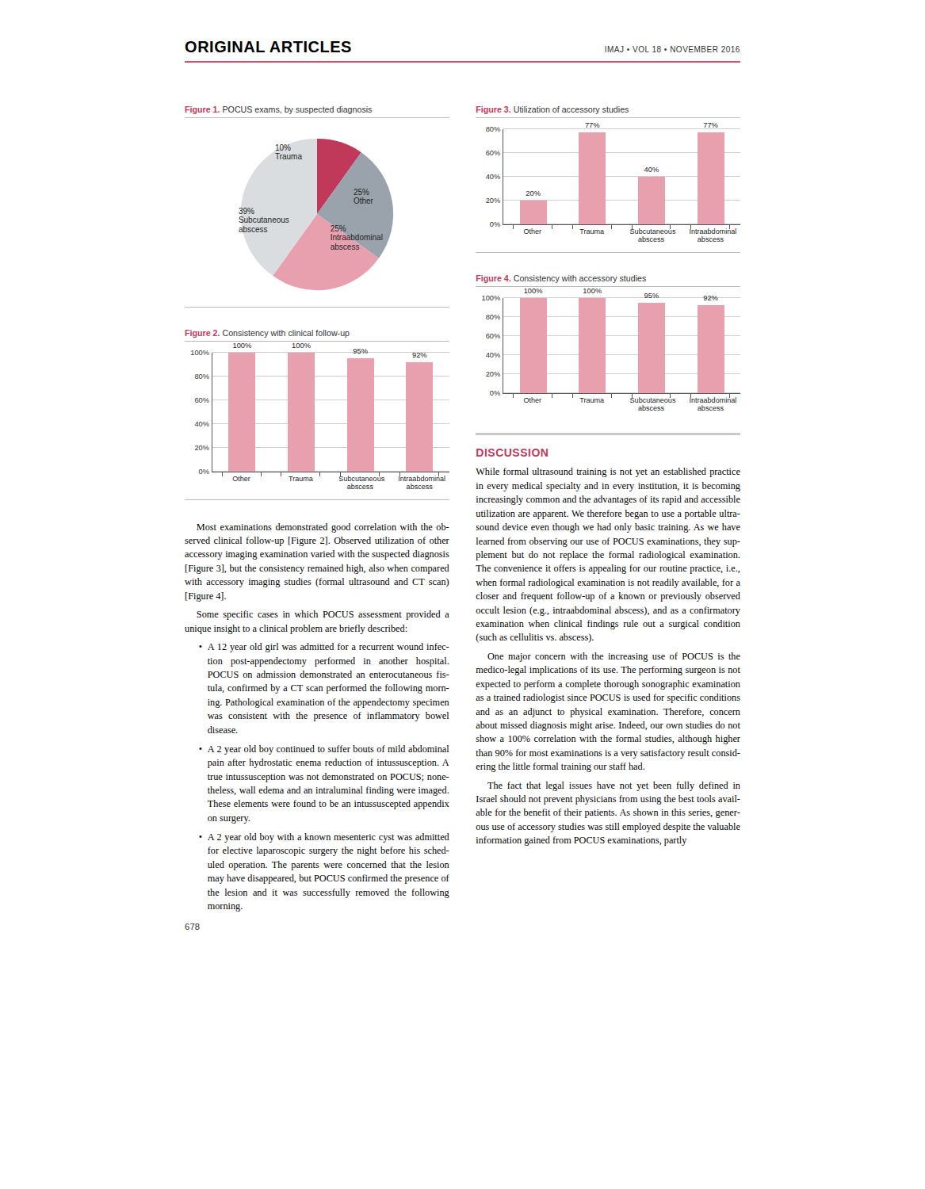ORIGINAL ARTICLES
IMAJ • VOL 18 • NOVEMBER 2016
Figure 1. POCUS exams, by suspected diagnosis
10% Trauma
25% Other
25% Intraabdominal
abscess
39% Subcutaneous
abscess
Figure 2. Consistency with clinical follow-up
100%
80%
60%
40%
20%
0%
100%
100%
95%
92%
Other
Trauma
Subcutaneous
abscess
Intraabdominal
abscess
Most examinations demonstrated good correlation with the observed clinical follow-up [Figure 2]. Observed utilization of other accessory imaging examination varied with the suspected diagnosis [Figure 3], but the consistency remained high, also when compared with accessory imaging studies (formal ultrasound and CT scan) [Figure 4].
Some specific cases in which POCUS assessment provided a unique insight to a clinical problem are briefly described:
A 12 year old girl was admitted for a recurrent wound infection post-appendectomy performed in another hospital. POCUS on admission demonstrated an enterocutaneous fistula, confirmed by a CT scan performed the following morning. Pathological examination of the appendectomy specimen was consistent with the presence of inflammatory bowel disease.
A 2 year old boy continued to suffer bouts of mild abdominal pain after hydrostatic enema reduction of intussusception. A true intussusception was not demonstrated on POCUS; nonetheless, wall edema and an intraluminal finding were imaged. These elements were found to be an intussuscepted appendix on surgery.
A 2 year old boy with a known mesenteric cyst was admitted for elective laparoscopic surgery the night before his scheduled operation. The parents were concerned that the lesion may have disappeared, but POCUS confirmed the presence of the lesion and it was successfully removed the following morning.
Figure 3. Utilization of accessory studies
80%
60%
40%
20%
0%
20%
77%
40%
77%
Other
Trauma
Subcutaneous
abscess
Intraabdominal
abscess
Figure 4. Consistency with accessory studies
100%
80%
60%
40%
20%
0%
100%
100%
95%
92%
Other
Trauma
Subcutaneous
abscess
Intraabdominal
abscess
DISCUSSION
While formal ultrasound training is not yet an established practice in every medical specialty and in every institution, it is becoming increasingly common and the advantages of its rapid and accessible utilization are apparent. We therefore began to use a portable ultrasound device even though we had only basic training. As we have learned from observing our use of POCUS examinations, they supplement but do not replace the formal radiological examination. The convenience it offers is appealing for our routine practice, i.e., when formal radiological examination is not readily available, for a closer and frequent follow-up of a known or previously observed occult lesion (e.g., intraabdominal abscess), and as a confirmatory examination when clinical findings rule out a surgical condition (such as cellulitis vs. abscess).
One major concern with the increasing use of POCUS is the medico-legal implications of its use. The performing surgeon is not expected to perform a complete thorough sonographic examination as a trained radiologist since POCUS is used for specific conditions and as an adjunct to physical examination. Therefore, concern about missed diagnosis might arise. Indeed, our own studies do not show a 100% correlation with the formal studies, although higher than 90% for most examinations is a very satisfactory result considering the little formal training our staff had.
The fact that legal issues have not yet been fully defined in Israel should not prevent physicians from using the best tools available for the benefit of their patients. As shown in this series, generous use of accessory studies was still employed despite the valuable information gained from POCUS examinations, partly
678